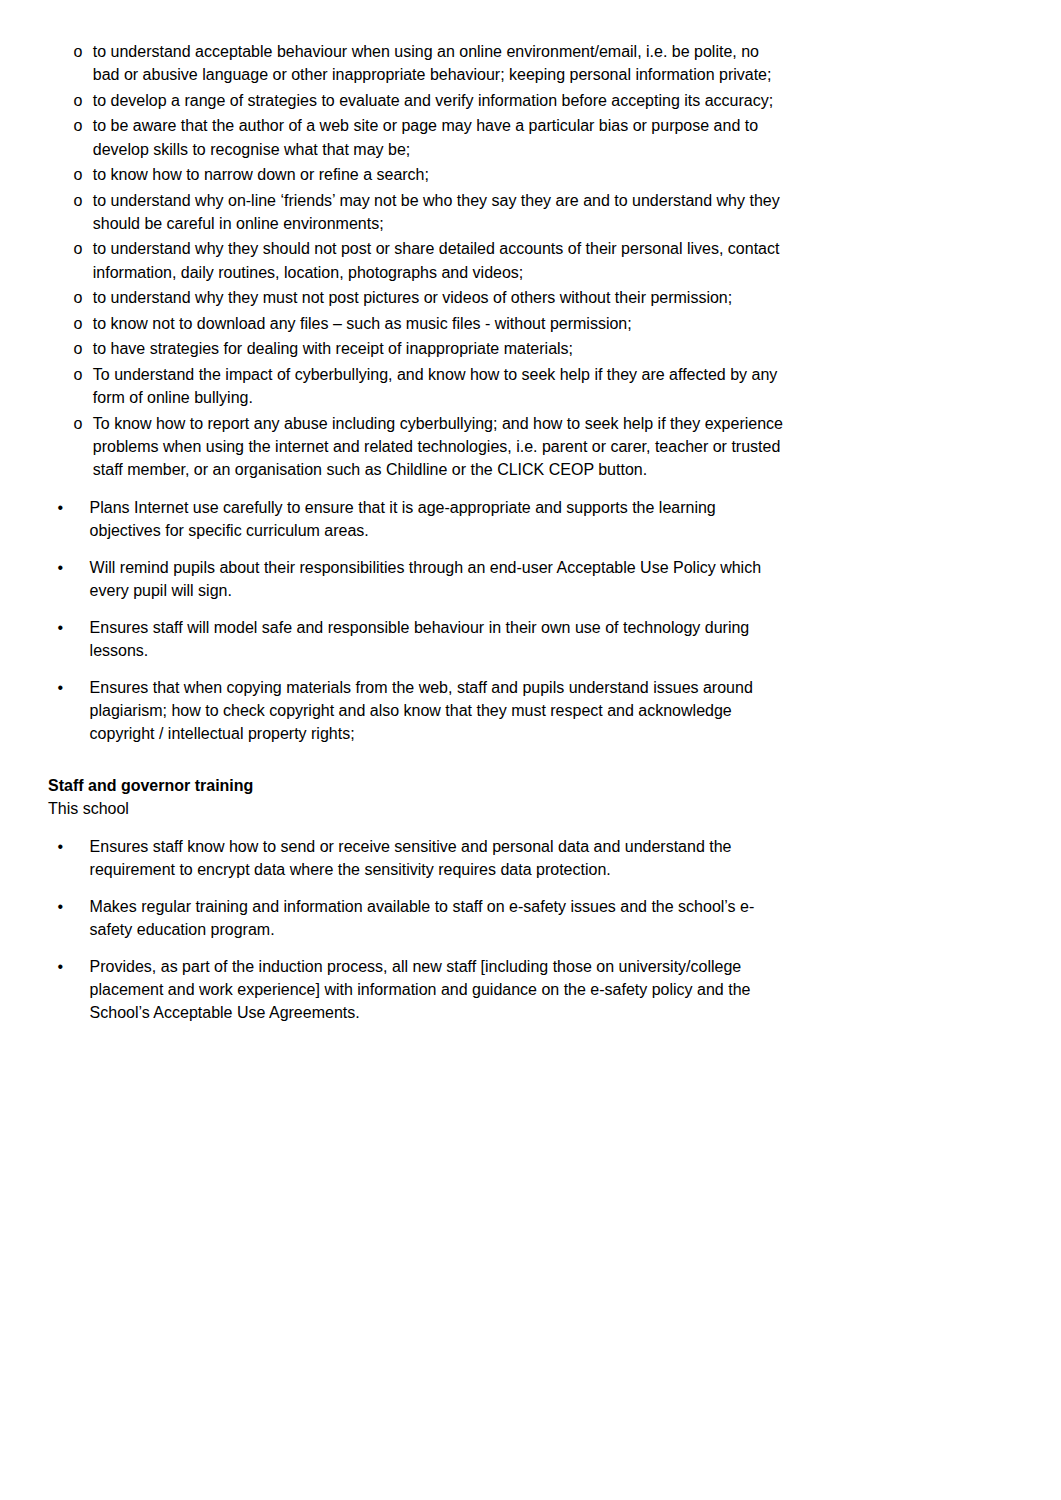to understand acceptable behaviour when using an online environment/email, i.e. be polite, no bad or abusive language or other inappropriate behaviour; keeping personal information private;
to develop a range of strategies to evaluate and verify information before accepting its accuracy;
to be aware that the author of a web site or page may have a particular bias or purpose and to develop skills to recognise what that may be;
to know how to narrow down or refine a search;
to understand why on-line ‘friends’ may not be who they say they are and to understand why they should be careful in online environments;
to understand why they should not post or share detailed accounts of their personal lives, contact information, daily routines, location, photographs and videos;
to understand why they must not post pictures or videos of others without their permission;
to know not to download any files – such as music files - without permission;
to have strategies for dealing with receipt of inappropriate materials;
To understand the impact of cyberbullying, and know how to seek help if they are affected by any form of online bullying.
To know how to report any abuse including cyberbullying; and how to seek help if they experience problems when using the internet and related technologies, i.e. parent or carer, teacher or trusted staff member, or an organisation such as Childline or the CLICK CEOP button.
Plans Internet use carefully to ensure that it is age-appropriate and supports the learning objectives for specific curriculum areas.
Will remind pupils about their responsibilities through an end-user Acceptable Use Policy which every pupil will sign.
Ensures staff will model safe and responsible behaviour in their own use of technology during lessons.
Ensures that when copying materials from the web, staff and pupils understand issues around plagiarism; how to check copyright and also know that they must respect and acknowledge copyright / intellectual property rights;
Staff and governor training
This school
Ensures staff know how to send or receive sensitive and personal data and understand the requirement to encrypt data where the sensitivity requires data protection.
Makes regular training and information available to staff on e-safety issues and the school’s e-safety education program.
Provides, as part of the induction process, all new staff [including those on university/college placement and work experience] with information and guidance on the e-safety policy and the School’s Acceptable Use Agreements.